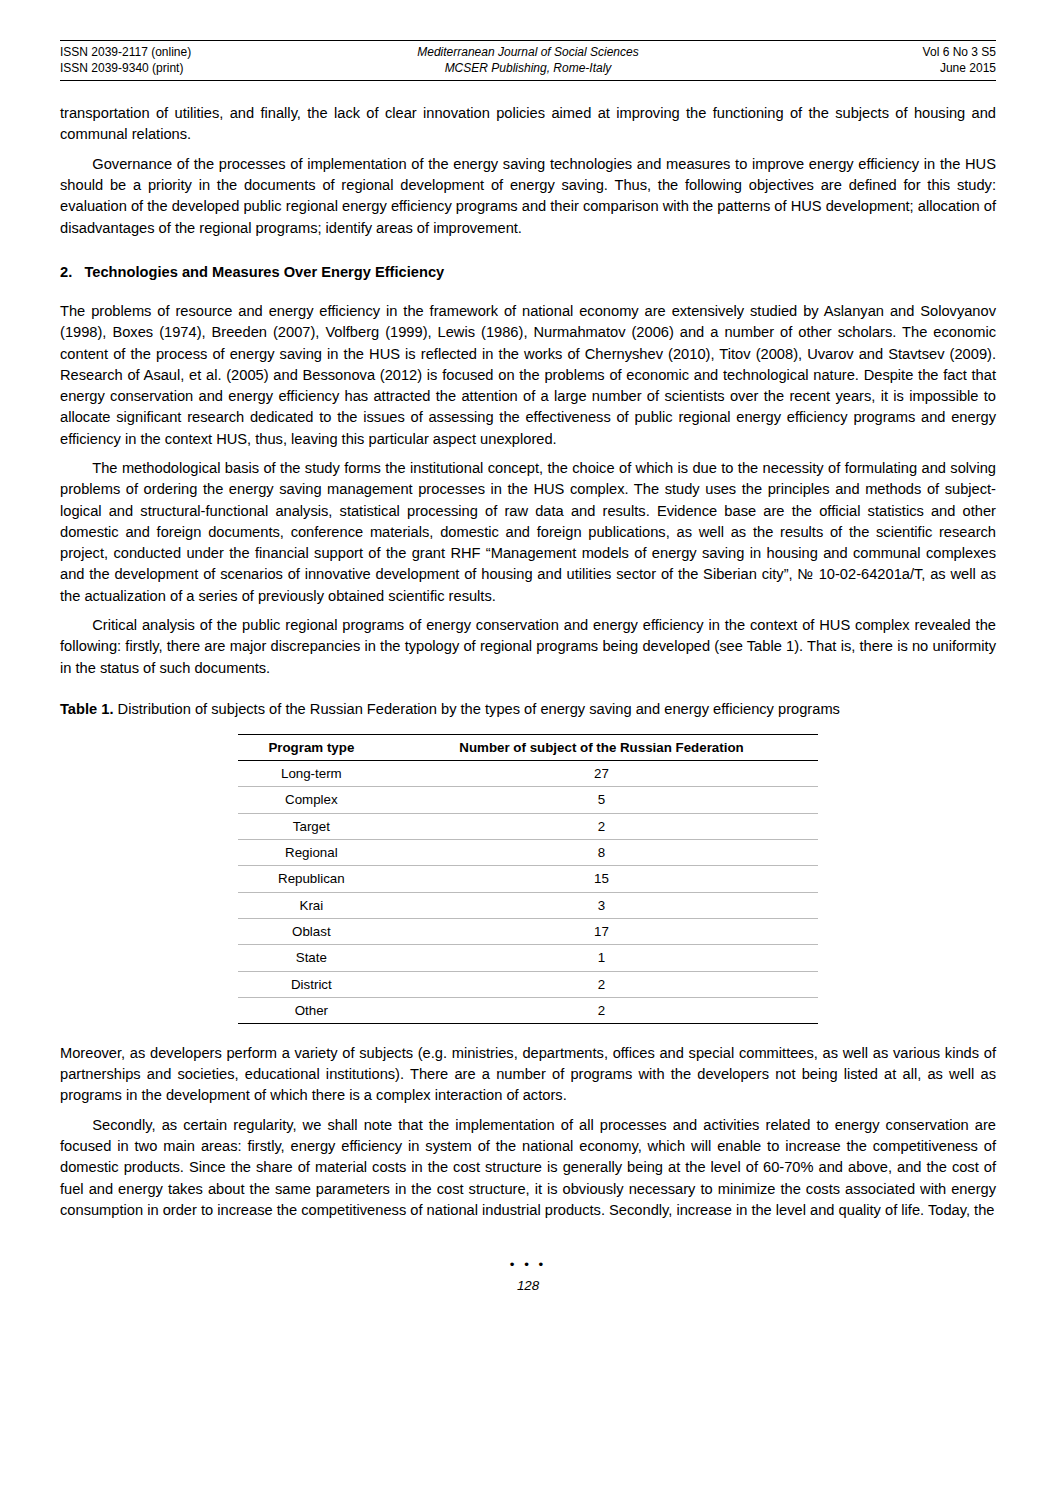| ISSN 2039-2117 (online) ISSN 2039-9340 (print) | Mediterranean Journal of Social Sciences MCSER Publishing, Rome-Italy | Vol 6 No 3 S5 June 2015 |
transportation of utilities, and finally, the lack of clear innovation policies aimed at improving the functioning of the subjects of housing and communal relations.
Governance of the processes of implementation of the energy saving technologies and measures to improve energy efficiency in the HUS should be a priority in the documents of regional development of energy saving. Thus, the following objectives are defined for this study: evaluation of the developed public regional energy efficiency programs and their comparison with the patterns of HUS development; allocation of disadvantages of the regional programs; identify areas of improvement.
2. Technologies and Measures Over Energy Efficiency
The problems of resource and energy efficiency in the framework of national economy are extensively studied by Aslanyan and Solovyanov (1998), Boxes (1974), Breeden (2007), Volfberg (1999), Lewis (1986), Nurmahmatov (2006) and a number of other scholars. The economic content of the process of energy saving in the HUS is reflected in the works of Chernyshev (2010), Titov (2008), Uvarov and Stavtsev (2009). Research of Asaul, et al. (2005) and Bessonova (2012) is focused on the problems of economic and technological nature. Despite the fact that energy conservation and energy efficiency has attracted the attention of a large number of scientists over the recent years, it is impossible to allocate significant research dedicated to the issues of assessing the effectiveness of public regional energy efficiency programs and energy efficiency in the context HUS, thus, leaving this particular aspect unexplored.
The methodological basis of the study forms the institutional concept, the choice of which is due to the necessity of formulating and solving problems of ordering the energy saving management processes in the HUS complex. The study uses the principles and methods of subject-logical and structural-functional analysis, statistical processing of raw data and results. Evidence base are the official statistics and other domestic and foreign documents, conference materials, domestic and foreign publications, as well as the results of the scientific research project, conducted under the financial support of the grant RHF “Management models of energy saving in housing and communal complexes and the development of scenarios of innovative development of housing and utilities sector of the Siberian city”, № 10-02-64201a/T, as well as the actualization of a series of previously obtained scientific results.
Critical analysis of the public regional programs of energy conservation and energy efficiency in the context of HUS complex revealed the following: firstly, there are major discrepancies in the typology of regional programs being developed (see Table 1). That is, there is no uniformity in the status of such documents.
Table 1. Distribution of subjects of the Russian Federation by the types of energy saving and energy efficiency programs
| Program type | Number of subject of the Russian Federation |
| --- | --- |
| Long-term | 27 |
| Complex | 5 |
| Target | 2 |
| Regional | 8 |
| Republican | 15 |
| Krai | 3 |
| Oblast | 17 |
| State | 1 |
| District | 2 |
| Other | 2 |
Moreover, as developers perform a variety of subjects (e.g. ministries, departments, offices and special committees, as well as various kinds of partnerships and societies, educational institutions). There are a number of programs with the developers not being listed at all, as well as programs in the development of which there is a complex interaction of actors.
Secondly, as certain regularity, we shall note that the implementation of all processes and activities related to energy conservation are focused in two main areas: firstly, energy efficiency in system of the national economy, which will enable to increase the competitiveness of domestic products. Since the share of material costs in the cost structure is generally being at the level of 60-70% and above, and the cost of fuel and energy takes about the same parameters in the cost structure, it is obviously necessary to minimize the costs associated with energy consumption in order to increase the competitiveness of national industrial products. Secondly, increase in the level and quality of life. Today, the
• • •
128